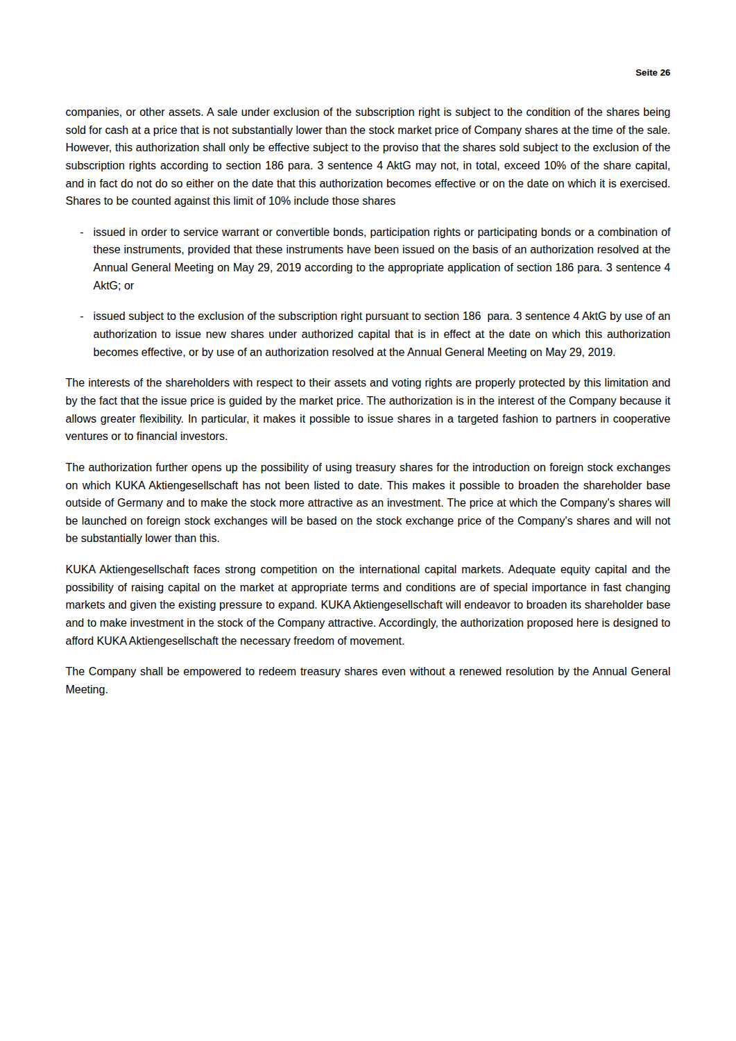Seite 26
companies, or other assets. A sale under exclusion of the subscription right is subject to the condition of the shares being sold for cash at a price that is not substantially lower than the stock market price of Company shares at the time of the sale. However, this authorization shall only be effective subject to the proviso that the shares sold subject to the exclusion of the subscription rights according to section 186 para. 3 sentence 4 AktG may not, in total, exceed 10% of the share capital, and in fact do not do so either on the date that this authorization becomes effective or on the date on which it is exercised. Shares to be counted against this limit of 10% include those shares
issued in order to service warrant or convertible bonds, participation rights or participating bonds or a combination of these instruments, provided that these instruments have been issued on the basis of an authorization resolved at the Annual General Meeting on May 29, 2019 according to the appropriate application of section 186 para. 3 sentence 4 AktG; or
issued subject to the exclusion of the subscription right pursuant to section 186 para. 3 sentence 4 AktG by use of an authorization to issue new shares under authorized capital that is in effect at the date on which this authorization becomes effective, or by use of an authorization resolved at the Annual General Meeting on May 29, 2019.
The interests of the shareholders with respect to their assets and voting rights are properly protected by this limitation and by the fact that the issue price is guided by the market price. The authorization is in the interest of the Company because it allows greater flexibility. In particular, it makes it possible to issue shares in a targeted fashion to partners in cooperative ventures or to financial investors.
The authorization further opens up the possibility of using treasury shares for the introduction on foreign stock exchanges on which KUKA Aktiengesellschaft has not been listed to date. This makes it possible to broaden the shareholder base outside of Germany and to make the stock more attractive as an investment. The price at which the Company's shares will be launched on foreign stock exchanges will be based on the stock exchange price of the Company's shares and will not be substantially lower than this.
KUKA Aktiengesellschaft faces strong competition on the international capital markets. Adequate equity capital and the possibility of raising capital on the market at appropriate terms and conditions are of special importance in fast changing markets and given the existing pressure to expand. KUKA Aktiengesellschaft will endeavor to broaden its shareholder base and to make investment in the stock of the Company attractive. Accordingly, the authorization proposed here is designed to afford KUKA Aktiengesellschaft the necessary freedom of movement.
The Company shall be empowered to redeem treasury shares even without a renewed resolution by the Annual General Meeting.